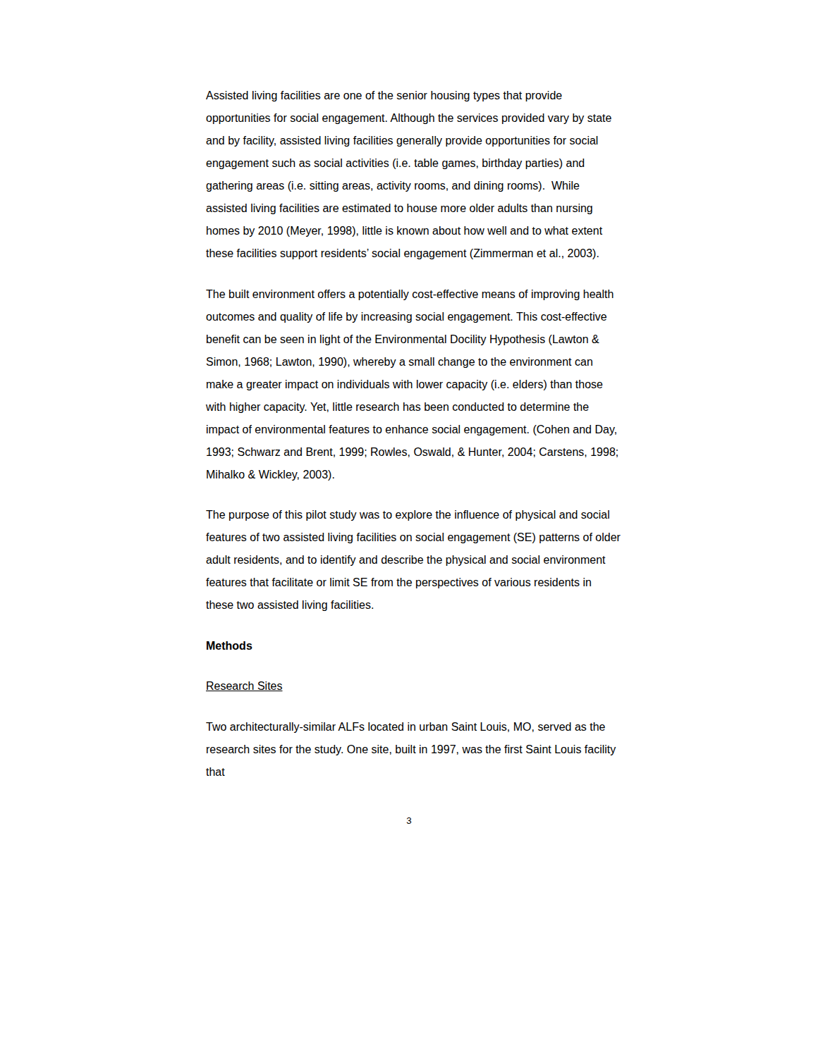Assisted living facilities are one of the senior housing types that provide opportunities for social engagement. Although the services provided vary by state and by facility, assisted living facilities generally provide opportunities for social engagement such as social activities (i.e. table games, birthday parties) and gathering areas (i.e. sitting areas, activity rooms, and dining rooms). While assisted living facilities are estimated to house more older adults than nursing homes by 2010 (Meyer, 1998), little is known about how well and to what extent these facilities support residents’ social engagement (Zimmerman et al., 2003).
The built environment offers a potentially cost-effective means of improving health outcomes and quality of life by increasing social engagement. This cost-effective benefit can be seen in light of the Environmental Docility Hypothesis (Lawton & Simon, 1968; Lawton, 1990), whereby a small change to the environment can make a greater impact on individuals with lower capacity (i.e. elders) than those with higher capacity. Yet, little research has been conducted to determine the impact of environmental features to enhance social engagement. (Cohen and Day, 1993; Schwarz and Brent, 1999; Rowles, Oswald, & Hunter, 2004; Carstens, 1998; Mihalko & Wickley, 2003).
The purpose of this pilot study was to explore the influence of physical and social features of two assisted living facilities on social engagement (SE) patterns of older adult residents, and to identify and describe the physical and social environment features that facilitate or limit SE from the perspectives of various residents in these two assisted living facilities.
Methods
Research Sites
Two architecturally-similar ALFs located in urban Saint Louis, MO, served as the research sites for the study. One site, built in 1997, was the first Saint Louis facility that
3